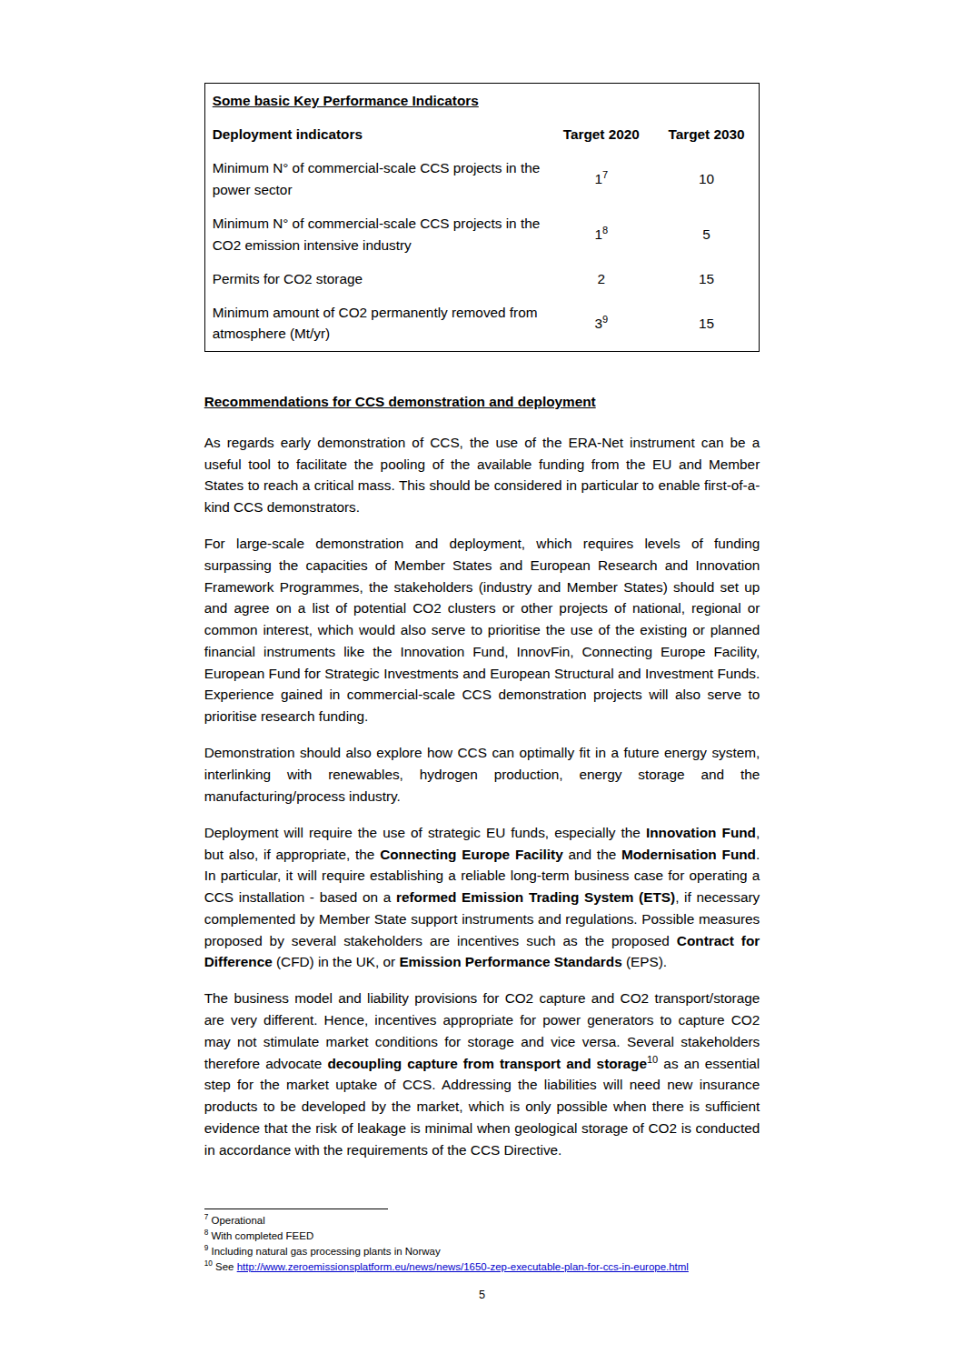| Some basic Key Performance Indicators | | |
| Deployment indicators | Target 2020 | Target 2030 |
| Minimum N° of commercial-scale CCS projects in the power sector | 1 7 | 10 |
| Minimum N° of commercial-scale CCS projects in the CO2 emission intensive industry | 1 8 | 5 |
| Permits for CO2 storage | 2 | 15 |
| Minimum amount of CO2 permanently removed from atmosphere (Mt/yr) | 3 9 | 15 |
Recommendations for CCS demonstration and deployment
As regards early demonstration of CCS, the use of the ERA-Net instrument can be a useful tool to facilitate the pooling of the available funding from the EU and Member States to reach a critical mass. This should be considered in particular to enable first-of-a-kind CCS demonstrators.
For large-scale demonstration and deployment, which requires levels of funding surpassing the capacities of Member States and European Research and Innovation Framework Programmes, the stakeholders (industry and Member States) should set up and agree on a list of potential CO2 clusters or other projects of national, regional or common interest, which would also serve to prioritise the use of the existing or planned financial instruments like the Innovation Fund, InnovFin, Connecting Europe Facility, European Fund for Strategic Investments and European Structural and Investment Funds. Experience gained in commercial-scale CCS demonstration projects will also serve to prioritise research funding.
Demonstration should also explore how CCS can optimally fit in a future energy system, interlinking with renewables, hydrogen production, energy storage and the manufacturing/process industry.
Deployment will require the use of strategic EU funds, especially the Innovation Fund, but also, if appropriate, the Connecting Europe Facility and the Modernisation Fund. In particular, it will require establishing a reliable long-term business case for operating a CCS installation - based on a reformed Emission Trading System (ETS), if necessary complemented by Member State support instruments and regulations. Possible measures proposed by several stakeholders are incentives such as the proposed Contract for Difference (CFD) in the UK, or Emission Performance Standards (EPS).
The business model and liability provisions for CO2 capture and CO2 transport/storage are very different. Hence, incentives appropriate for power generators to capture CO2 may not stimulate market conditions for storage and vice versa. Several stakeholders therefore advocate decoupling capture from transport and storage10 as an essential step for the market uptake of CCS. Addressing the liabilities will need new insurance products to be developed by the market, which is only possible when there is sufficient evidence that the risk of leakage is minimal when geological storage of CO2 is conducted in accordance with the requirements of the CCS Directive.
7 Operational
8 With completed FEED
9 Including natural gas processing plants in Norway
10 See http://www.zeroemissionsplatform.eu/news/news/1650-zep-executable-plan-for-ccs-in-europe.html
5